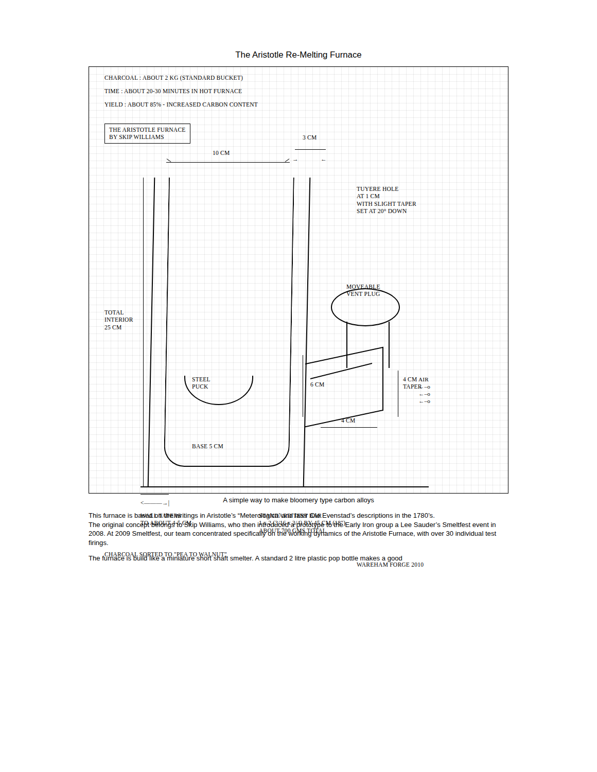The Aristotle Re-Melting Furnace
CHARCOAL : ABOUT 2 KG (STANDARD BUCKET) TIME : ABOUT 20-30 MINUTES IN HOT FURNACE YIELD : ABOUT 85% - INCREASED CARBON CONTENT THE ARISTOTLE FURNACE BY SKIP WILLIAMS 3 CM
→ ← 10 CM
TUYERE HOLE AT 1 CM WITH SLIGHT TAPER SET AT 20° DOWN MOVEABLE VENT PLUG TOTAL INTERIOR 25 CM
STEEL PUCK 6 CM
4 CM TAPER
AIR ←–o ←–o ←–o 4 CM
BASE 5 CM
<———→| WALL TAPERS TO ABOUT 4-5 CM STANDARD TEST BAR 1 x 2 (3/16 x 3/4) BY 45 CM (18") ABOUT 700 GMS TOTAL CHARCOAL SORTED TO "PEA TO WALNUT" WAREHAM FORGE 2010
A simple way to make bloomery type carbon alloys
This furnace is based on the writings in Aristotle’s “Meterologica’ and later Ole Evenstad’s descriptions in the 1780’s.
The original concept belongs to Skip Williams, who then introduced a prototype to the Early Iron group a Lee Sauder’s Smeltfest event in 2008. At 2009 Smeltfest, our team concentrated specifically on the working dynamics of the Aristotle Furnace, with over 30 individual test firings.
The furnace is build like a miniature short shaft smelter. A standard 2 litre plastic pop bottle makes a good